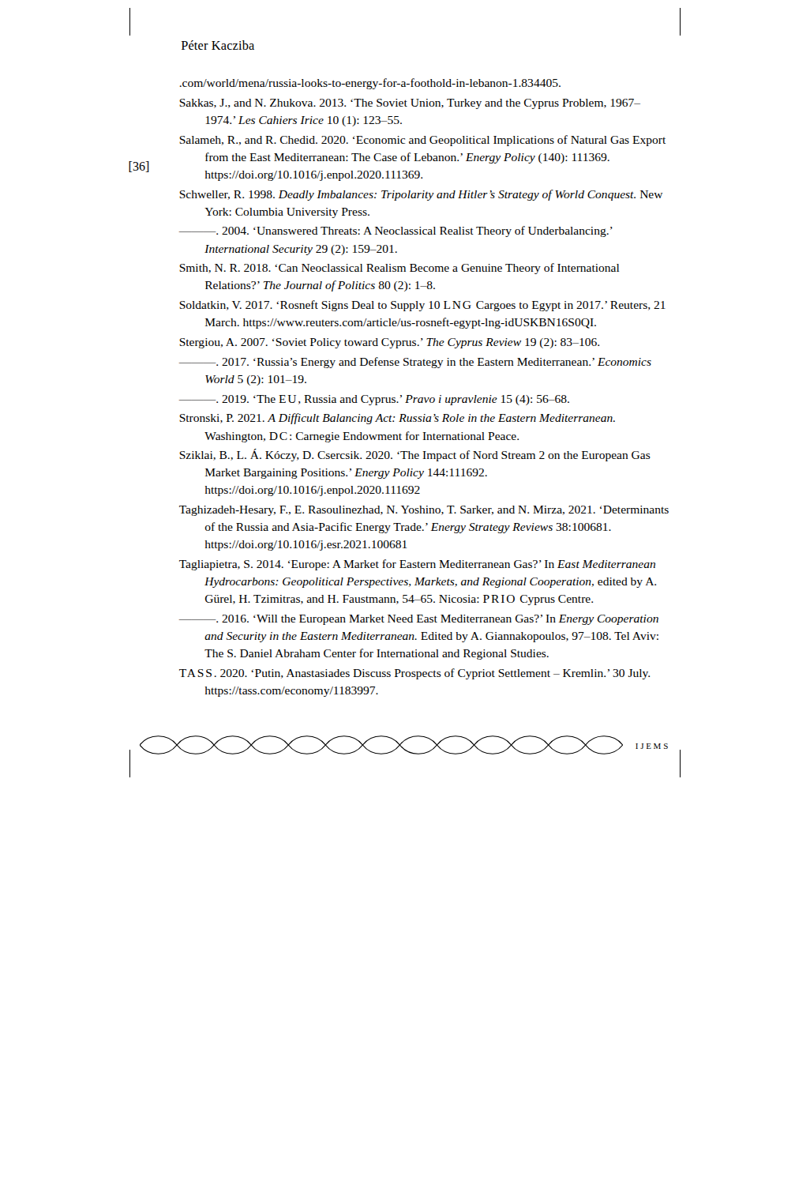Péter Kacziba
[36]
.com/world/mena/russia-looks-to-energy-for-a-foothold-in-lebanon-1.834405.
Sakkas, J., and N. Zhukova. 2013. ‘The Soviet Union, Turkey and the Cyprus Problem, 1967–1974.’ Les Cahiers Irice 10 (1): 123–55.
Salameh, R., and R. Chedid. 2020. ‘Economic and Geopolitical Implications of Natural Gas Export from the East Mediterranean: The Case of Lebanon.’ Energy Policy (140): 111369. https://doi.org/10.1016/j.enpol.2020.111369.
Schweller, R. 1998. Deadly Imbalances: Tripolarity and Hitler’s Strategy of World Conquest. New York: Columbia University Press.
———. 2004. ‘Unanswered Threats: A Neoclassical Realist Theory of Underbalancing.’ International Security 29 (2): 159–201.
Smith, N. R. 2018. ‘Can Neoclassical Realism Become a Genuine Theory of International Relations?’ The Journal of Politics 80 (2): 1–8.
Soldatkin, V. 2017. ‘Rosneft Signs Deal to Supply 10 LNG Cargoes to Egypt in 2017.’ Reuters, 21 March. https://www.reuters.com/article/us-rosneft-egypt-lng-idUSKBN16S0QI.
Stergiou, A. 2007. ‘Soviet Policy toward Cyprus.’ The Cyprus Review 19 (2): 83–106.
———. 2017. ‘Russia’s Energy and Defense Strategy in the Eastern Mediterranean.’ Economics World 5 (2): 101–19.
———. 2019. ‘The EU, Russia and Cyprus.’ Pravo i upravlenie 15 (4): 56–68.
Stronski, P. 2021. A Difficult Balancing Act: Russia’s Role in the Eastern Mediterranean. Washington, DC: Carnegie Endowment for International Peace.
Sziklai, B., L. Á. Kóczy, D. Csercsik. 2020. ‘The Impact of Nord Stream 2 on the European Gas Market Bargaining Positions.’ Energy Policy 144:111692. https://doi.org/10.1016/j.enpol.2020.111692
Taghizadeh-Hesary, F., E. Rasoulinezhad, N. Yoshino, T. Sarker, and N. Mirza, 2021. ‘Determinants of the Russia and Asia-Pacific Energy Trade.’ Energy Strategy Reviews 38:100681. https://doi.org/10.1016/j.esr.2021.100681
Tagliapietra, S. 2014. ‘Europe: A Market for Eastern Mediterranean Gas?’ In East Mediterranean Hydrocarbons: Geopolitical Perspectives, Markets, and Regional Cooperation, edited by A. Gürel, H. Tzimitras, and H. Faustmann, 54–65. Nicosia: PRIO Cyprus Centre.
———. 2016. ‘Will the European Market Need East Mediterranean Gas?’ In Energy Cooperation and Security in the Eastern Mediterranean. Edited by A. Giannakopoulos, 97–108. Tel Aviv: The S. Daniel Abraham Center for International and Regional Studies.
TASS. 2020. ‘Putin, Anastasiades Discuss Prospects of Cypriot Settlement – Kremlin.’ 30 July. https://tass.com/economy/1183997.
ijems